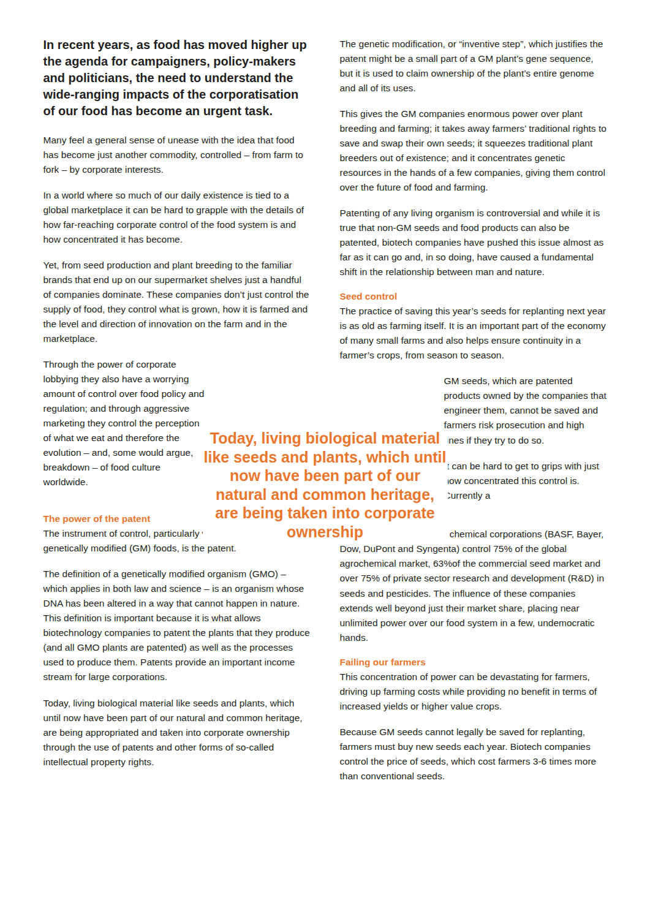Today, living biological material like seeds and plants, which until now have been part of our natural and common heritage, are being taken into corporate ownership
In recent years, as food has moved higher up the agenda for campaigners, policy-makers and politicians, the need to understand the wide-ranging impacts of the corporatisation of our food has become an urgent task.
Many feel a general sense of unease with the idea that food has become just another commodity, controlled – from farm to fork – by corporate interests.
In a world where so much of our daily existence is tied to a global marketplace it can be hard to grapple with the details of how far-reaching corporate control of the food system is and how concentrated it has become.
Yet, from seed production and plant breeding to the familiar brands that end up on our supermarket shelves just a handful of companies dominate. These companies don’t just control the supply of food, they control what is grown, how it is farmed and the level and direction of innovation on the farm and in the marketplace.
Through the power of corporate lobbying they also have a worrying amount of control over food policy and regulation; and through aggressive marketing they control the perception of what we eat and therefore the evolution – and, some would argue, breakdown – of food culture worldwide.
The power of the patent
The instrument of control, particularly when it comes to genetically modified (GM) foods, is the patent.
The definition of a genetically modified organism (GMO) – which applies in both law and science – is an organism whose DNA has been altered in a way that cannot happen in nature. This definition is important because it is what allows biotechnology companies to patent the plants that they produce (and all GMO plants are patented) as well as the processes used to produce them. Patents provide an important income stream for large corporations.
Today, living biological material like seeds and plants, which until now have been part of our natural and common heritage, are being appropriated and taken into corporate ownership through the use of patents and other forms of so-called intellectual property rights.
The genetic modification, or “inventive step”, which justifies the patent might be a small part of a GM plant’s gene sequence, but it is used to claim ownership of the plant’s entire genome and all of its uses.
This gives the GM companies enormous power over plant breeding and farming; it takes away farmers’ traditional rights to save and swap their own seeds; it squeezes traditional plant breeders out of existence; and it concentrates genetic resources in the hands of a few companies, giving them control over the future of food and farming.
Patenting of any living organism is controversial and while it is true that non-GM seeds and food products can also be patented, biotech companies have pushed this issue almost as far as it can go and, in so doing, have caused a fundamental shift in the relationship between man and nature.
Seed control
The practice of saving this year’s seeds for replanting next year is as old as farming itself. It is an important part of the economy of many small farms and also helps ensure continuity in a farmer’s crops, from season to season.
GM seeds, which are patented products owned by the companies that engineer them, cannot be saved and farmers risk prosecution and high fines if they try to do so.
It can be hard to get to grips with just how concentrated this control is. Currently a
handful of large seed and chemical corporations (BASF, Bayer, Dow, DuPont and Syngenta) control 75% of the global agrochemical market, 63%of the commercial seed market and over 75% of private sector research and development (R&D) in seeds and pesticides. The influence of these companies extends well beyond just their market share, placing near unlimited power over our food system in a few, undemocratic hands.
Failing our farmers
This concentration of power can be devastating for farmers, driving up farming costs while providing no benefit in terms of increased yields or higher value crops.
Because GM seeds cannot legally be saved for replanting, farmers must buy new seeds each year. Biotech companies control the price of seeds, which cost farmers 3-6 times more than conventional seeds.